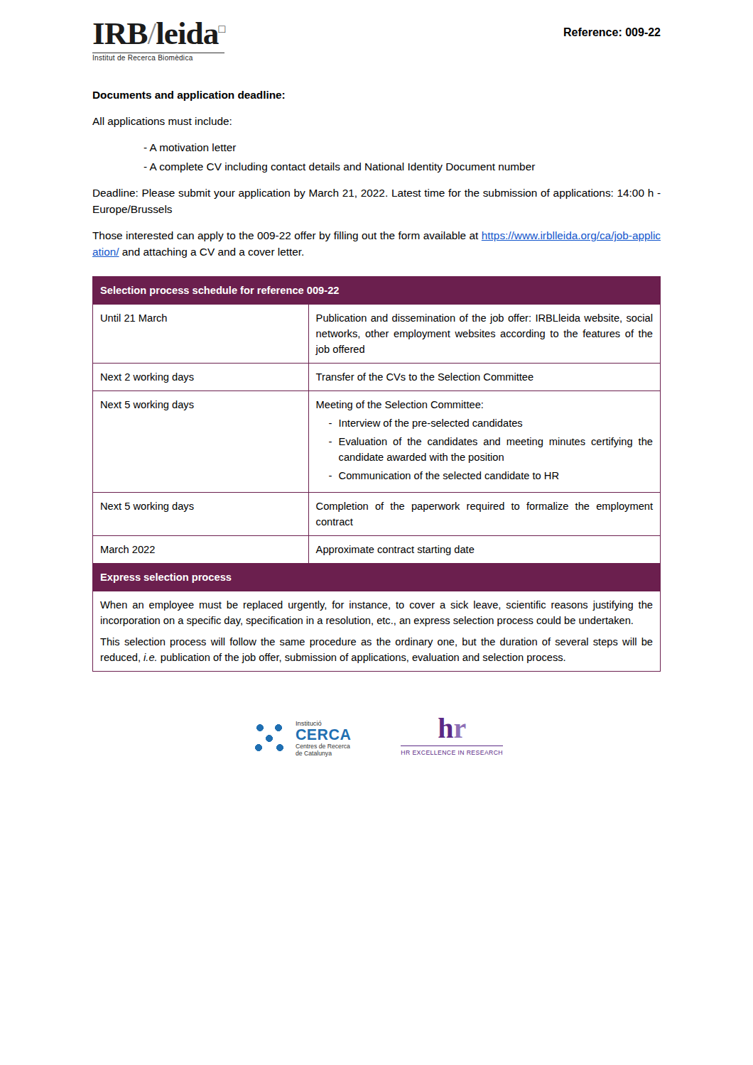IRB/leida□
Institut de Recerca Biomèdica
Reference: 009-22
Documents and application deadline:
All applications must include:
- A motivation letter
- A complete CV including contact details and National Identity Document number
Deadline: Please submit your application by March 21, 2022. Latest time for the submission of applications: 14:00 h - Europe/Brussels
Those interested can apply to the 009-22 offer by filling out the form available at https://www.irblleida.org/ca/job-application/ and attaching a CV and a cover letter.
| Selection process schedule for reference 009-22 |
| --- |
| Until 21 March | Publication and dissemination of the job offer: IRBLleida website, social networks, other employment websites according to the features of the job offered |
| Next 2 working days | Transfer of the CVs to the Selection Committee |
| Next 5 working days | Meeting of the Selection Committee: Interview of the pre-selected candidates Evaluation of the candidates and meeting minutes certifying the candidate awarded with the position Communication of the selected candidate to HR |
| Next 5 working days | Completion of the paperwork required to formalize the employment contract |
| March 2022 | Approximate contract starting date |
| Express selection process |
| When an employee must be replaced urgently, for instance, to cover a sick leave, scientific reasons justifying the incorporation on a specific day, specification in a resolution, etc., an express selection process could be undertaken. This selection process will follow the same procedure as the ordinary one, but the duration of several steps will be reduced, i.e. publication of the job offer, submission of applications, evaluation and selection process. |
Institució
CERCA
Centres de Recerca
de Catalunya
hr
HR EXCELLENCE IN RESEARCH